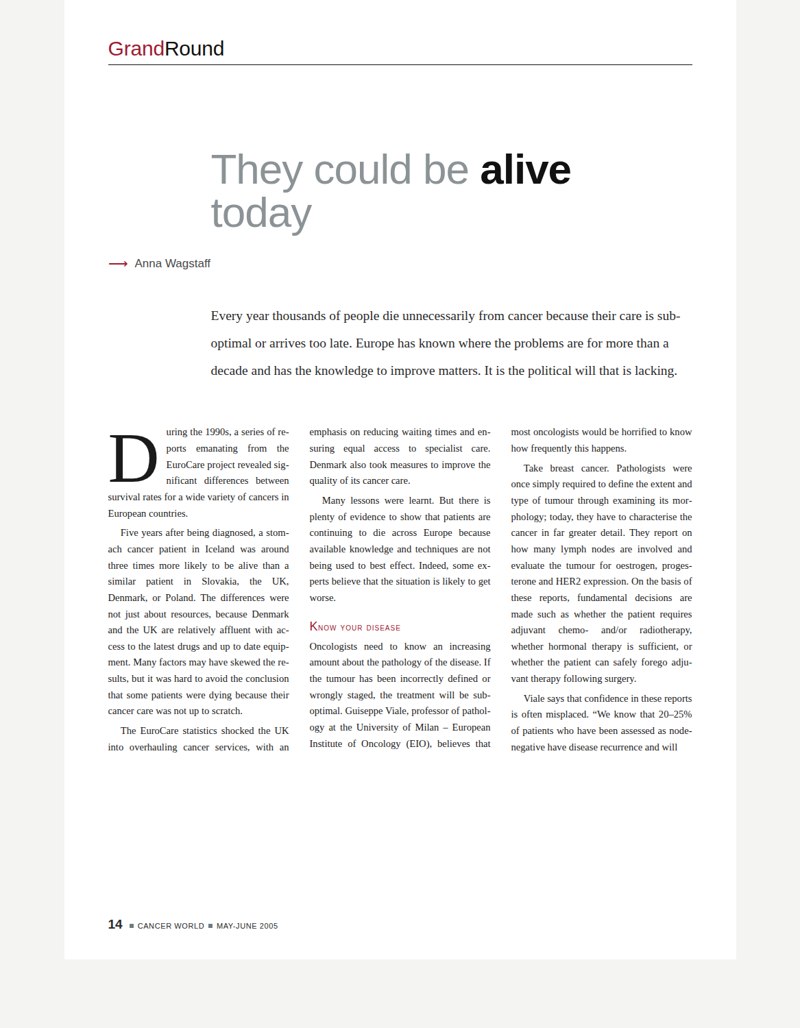Grand Round
They could be alive today
⟶ Anna Wagstaff
Every year thousands of people die unnecessarily from cancer because their care is sub-optimal or arrives too late. Europe has known where the problems are for more than a decade and has the knowledge to improve matters. It is the political will that is lacking.
During the 1990s, a series of reports emanating from the EuroCare project revealed significant differences between survival rates for a wide variety of cancers in European countries.
Five years after being diagnosed, a stomach cancer patient in Iceland was around three times more likely to be alive than a similar patient in Slovakia, the UK, Denmark, or Poland. The differences were not just about resources, because Denmark and the UK are relatively affluent with access to the latest drugs and up to date equipment. Many factors may have skewed the results, but it was hard to avoid the conclusion that some patients were dying because their cancer care was not up to scratch.
The EuroCare statistics shocked the UK into overhauling cancer services, with an emphasis on reducing waiting times and ensuring equal access to specialist care. Denmark also took measures to improve the quality of its cancer care.
Many lessons were learnt. But there is plenty of evidence to show that patients are continuing to die across Europe because available knowledge and techniques are not being used to best effect. Indeed, some experts believe that the situation is likely to get worse.
Know your disease
Oncologists need to know an increasing amount about the pathology of the disease. If the tumour has been incorrectly defined or wrongly staged, the treatment will be sub-optimal. Guiseppe Viale, professor of pathology at the University of Milan – European Institute of Oncology (EIO), believes that most oncologists would be horrified to know how frequently this happens.
Take breast cancer. Pathologists were once simply required to define the extent and type of tumour through examining its morphology; today, they have to characterise the cancer in far greater detail. They report on how many lymph nodes are involved and evaluate the tumour for oestrogen, progesterone and HER2 expression. On the basis of these reports, fundamental decisions are made such as whether the patient requires adjuvant chemo- and/or radiotherapy, whether hormonal therapy is sufficient, or whether the patient can safely forego adjuvant therapy following surgery.
Viale says that confidence in these reports is often misplaced. “We know that 20–25% of patients who have been assessed as node-negative have disease recurrence and will
14 CANCER WORLD MAY-JUNE 2005